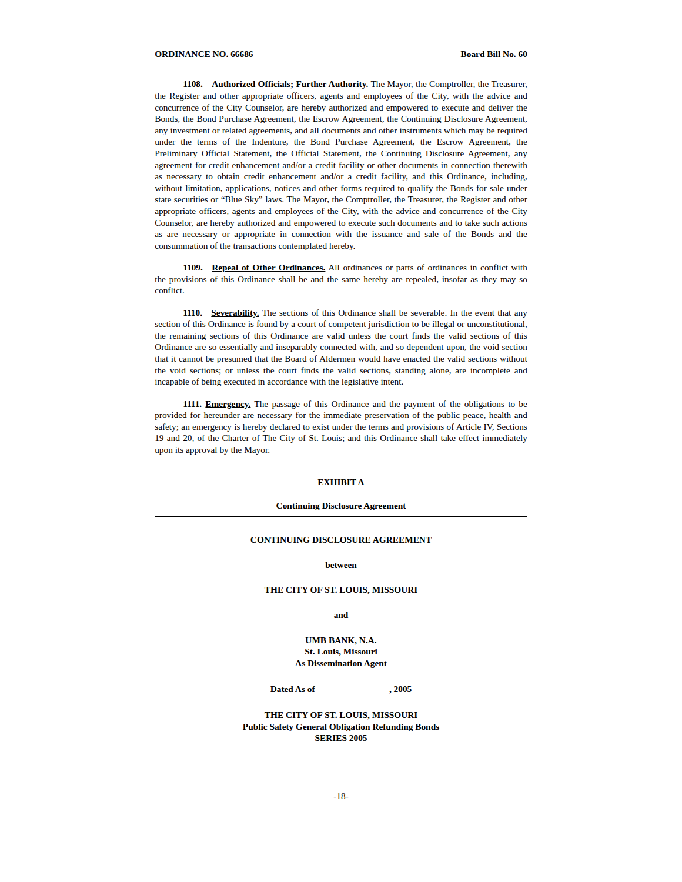ORDINANCE NO. 66686 Board Bill No. 60
1108. Authorized Officials; Further Authority. The Mayor, the Comptroller, the Treasurer, the Register and other appropriate officers, agents and employees of the City, with the advice and concurrence of the City Counselor, are hereby authorized and empowered to execute and deliver the Bonds, the Bond Purchase Agreement, the Escrow Agreement, the Continuing Disclosure Agreement, any investment or related agreements, and all documents and other instruments which may be required under the terms of the Indenture, the Bond Purchase Agreement, the Escrow Agreement, the Preliminary Official Statement, the Official Statement, the Continuing Disclosure Agreement, any agreement for credit enhancement and/or a credit facility or other documents in connection therewith as necessary to obtain credit enhancement and/or a credit facility, and this Ordinance, including, without limitation, applications, notices and other forms required to qualify the Bonds for sale under state securities or “Blue Sky” laws. The Mayor, the Comptroller, the Treasurer, the Register and other appropriate officers, agents and employees of the City, with the advice and concurrence of the City Counselor, are hereby authorized and empowered to execute such documents and to take such actions as are necessary or appropriate in connection with the issuance and sale of the Bonds and the consummation of the transactions contemplated hereby.
1109. Repeal of Other Ordinances. All ordinances or parts of ordinances in conflict with the provisions of this Ordinance shall be and the same hereby are repealed, insofar as they may so conflict.
1110. Severability. The sections of this Ordinance shall be severable. In the event that any section of this Ordinance is found by a court of competent jurisdiction to be illegal or unconstitutional, the remaining sections of this Ordinance are valid unless the court finds the valid sections of this Ordinance are so essentially and inseparably connected with, and so dependent upon, the void section that it cannot be presumed that the Board of Aldermen would have enacted the valid sections without the void sections; or unless the court finds the valid sections, standing alone, are incomplete and incapable of being executed in accordance with the legislative intent.
1111. Emergency. The passage of this Ordinance and the payment of the obligations to be provided for hereunder are necessary for the immediate preservation of the public peace, health and safety; an emergency is hereby declared to exist under the terms and provisions of Article IV, Sections 19 and 20, of the Charter of The City of St. Louis; and this Ordinance shall take effect immediately upon its approval by the Mayor.
EXHIBIT A
Continuing Disclosure Agreement
CONTINUING DISCLOSURE AGREEMENT
between
THE CITY OF ST. LOUIS, MISSOURI
and
UMB BANK, N.A.
St. Louis, Missouri
As Dissemination Agent
Dated As of ________________, 2005
THE CITY OF ST. LOUIS, MISSOURI
Public Safety General Obligation Refunding Bonds
SERIES 2005
-18-